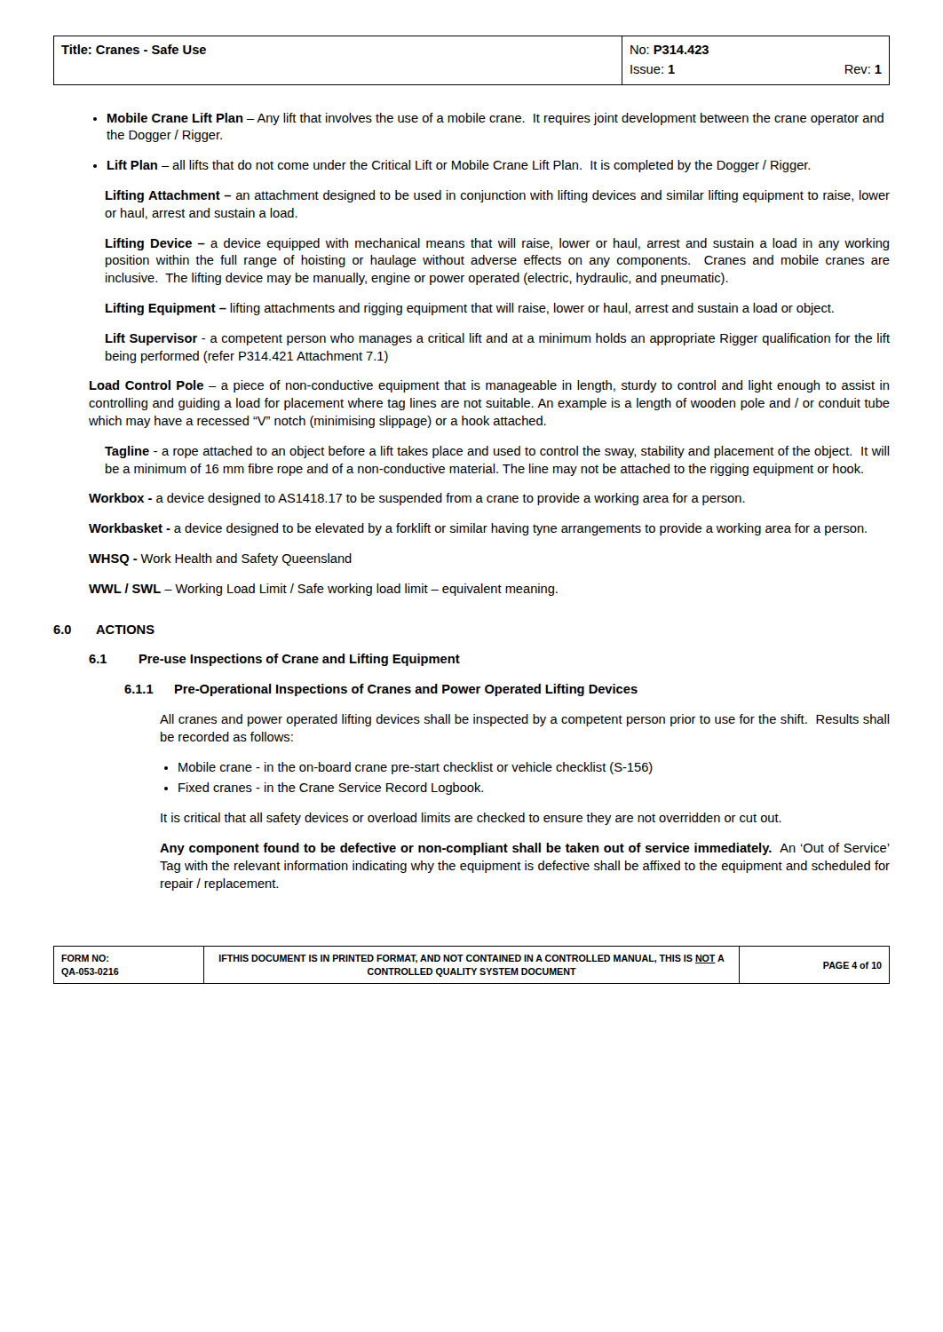| Title: Cranes - Safe Use | No: P314.423 Issue: 1 Rev: 1 |
Mobile Crane Lift Plan – Any lift that involves the use of a mobile crane. It requires joint development between the crane operator and the Dogger / Rigger.
Lift Plan – all lifts that do not come under the Critical Lift or Mobile Crane Lift Plan. It is completed by the Dogger / Rigger.
Lifting Attachment – an attachment designed to be used in conjunction with lifting devices and similar lifting equipment to raise, lower or haul, arrest and sustain a load.
Lifting Device – a device equipped with mechanical means that will raise, lower or haul, arrest and sustain a load in any working position within the full range of hoisting or haulage without adverse effects on any components. Cranes and mobile cranes are inclusive. The lifting device may be manually, engine or power operated (electric, hydraulic, and pneumatic).
Lifting Equipment – lifting attachments and rigging equipment that will raise, lower or haul, arrest and sustain a load or object.
Lift Supervisor - a competent person who manages a critical lift and at a minimum holds an appropriate Rigger qualification for the lift being performed (refer P314.421 Attachment 7.1)
Load Control Pole – a piece of non-conductive equipment that is manageable in length, sturdy to control and light enough to assist in controlling and guiding a load for placement where tag lines are not suitable. An example is a length of wooden pole and / or conduit tube which may have a recessed “V” notch (minimising slippage) or a hook attached.
Tagline - a rope attached to an object before a lift takes place and used to control the sway, stability and placement of the object. It will be a minimum of 16 mm fibre rope and of a non-conductive material. The line may not be attached to the rigging equipment or hook.
Workbox - a device designed to AS1418.17 to be suspended from a crane to provide a working area for a person.
Workbasket - a device designed to be elevated by a forklift or similar having tyne arrangements to provide a working area for a person.
WHSQ - Work Health and Safety Queensland
WWL / SWL – Working Load Limit / Safe working load limit – equivalent meaning.
6.0 ACTIONS
6.1 Pre-use Inspections of Crane and Lifting Equipment
6.1.1 Pre-Operational Inspections of Cranes and Power Operated Lifting Devices
All cranes and power operated lifting devices shall be inspected by a competent person prior to use for the shift. Results shall be recorded as follows:
Mobile crane - in the on-board crane pre-start checklist or vehicle checklist (S-156)
Fixed cranes - in the Crane Service Record Logbook.
It is critical that all safety devices or overload limits are checked to ensure they are not overridden or cut out.
Any component found to be defective or non-compliant shall be taken out of service immediately. An ‘Out of Service’ Tag with the relevant information indicating why the equipment is defective shall be affixed to the equipment and scheduled for repair / replacement.
| FORM NO: QA-053-0216 | IFTHIS DOCUMENT IS IN PRINTED FORMAT, AND NOT CONTAINED IN A CONTROLLED MANUAL, THIS IS NOT A CONTROLLED QUALITY SYSTEM DOCUMENT | PAGE 4 of 10 |